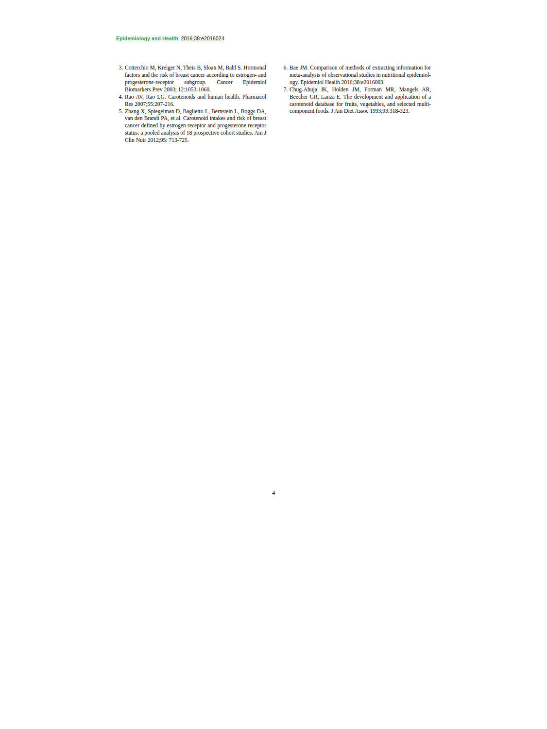Epidemiology and Health 2016;38:e2016024
3. Cotterchio M, Kreiger N, Theis B, Sloan M, Bahl S. Hormonal factors and the risk of breast cancer according to estrogen- and progesterone-receptor subgroup. Cancer Epidemiol Biomarkers Prev 2003; 12:1053-1060.
4. Rao AV, Rao LG. Carotenoids and human health. Pharmacol Res 2007;55:207-216.
5. Zhang X, Spiegelman D, Baglietto L, Bernstein L, Boggs DA, van den Brandt PA, et al. Carotenoid intakes and risk of breast cancer defined by estrogen receptor and progesterone receptor status: a pooled analysis of 18 prospective cohort studies. Am J Clin Nutr 2012;95: 713-725.
6. Bae JM. Comparison of methods of extracting information for meta-analysis of observational studies in nutritional epidemiology. Epidemiol Health 2016;38:e2016003.
7. Chug-Ahuja JK, Holden JM, Forman MR, Mangels AR, Beecher GR, Lanza E. The development and application of a carotenoid database for fruits, vegetables, and selected multicomponent foods. J Am Diet Assoc 1993;93:318-323.
4